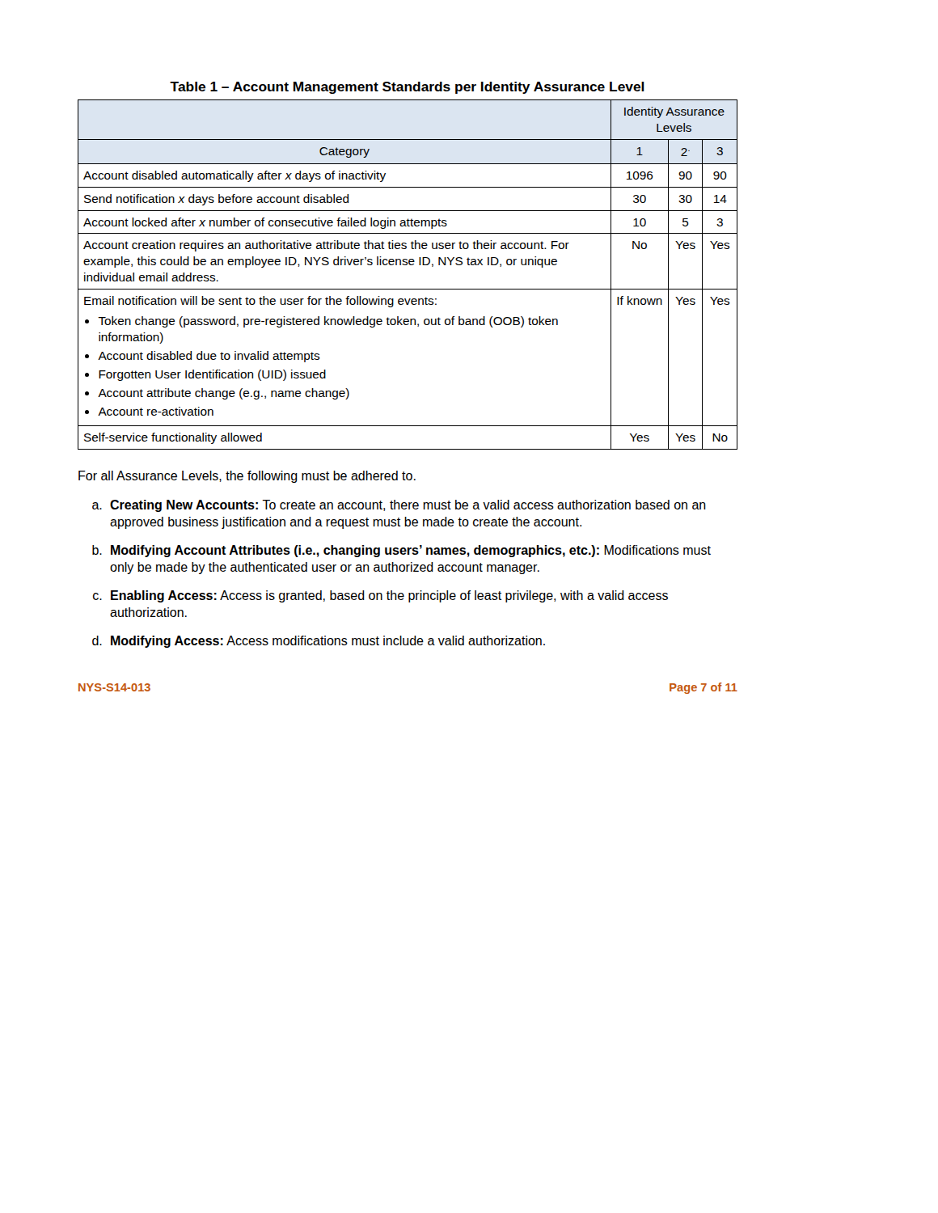Table 1 – Account Management Standards per Identity Assurance Level
| | Identity Assurance Levels |
| --- | --- |
| Category | 1 | 2 . | 3 |
| Account disabled automatically after x days of inactivity | 1096 | 90 | 90 |
| Send notification x days before account disabled | 30 | 30 | 14 |
| Account locked after x number of consecutive failed login attempts | 10 | 5 | 3 |
| Account creation requires an authoritative attribute that ties the user to their account. For example, this could be an employee ID, NYS driver’s license ID, NYS tax ID, or unique individual email address. | No | Yes | Yes |
| Email notification will be sent to the user for the following events: Token change (password, pre-registered knowledge token, out of band (OOB) token information) Account disabled due to invalid attempts Forgotten User Identification (UID) issued Account attribute change (e.g., name change) Account re-activation | If known | Yes | Yes |
| Self-service functionality allowed | Yes | Yes | No |
For all Assurance Levels, the following must be adhered to.
Creating New Accounts: To create an account, there must be a valid access authorization based on an approved business justification and a request must be made to create the account.
Modifying Account Attributes (i.e., changing users’ names, demographics, etc.): Modifications must only be made by the authenticated user or an authorized account manager.
Enabling Access: Access is granted, based on the principle of least privilege, with a valid access authorization.
Modifying Access: Access modifications must include a valid authorization.
NYS-S14-013 Page 7 of 11